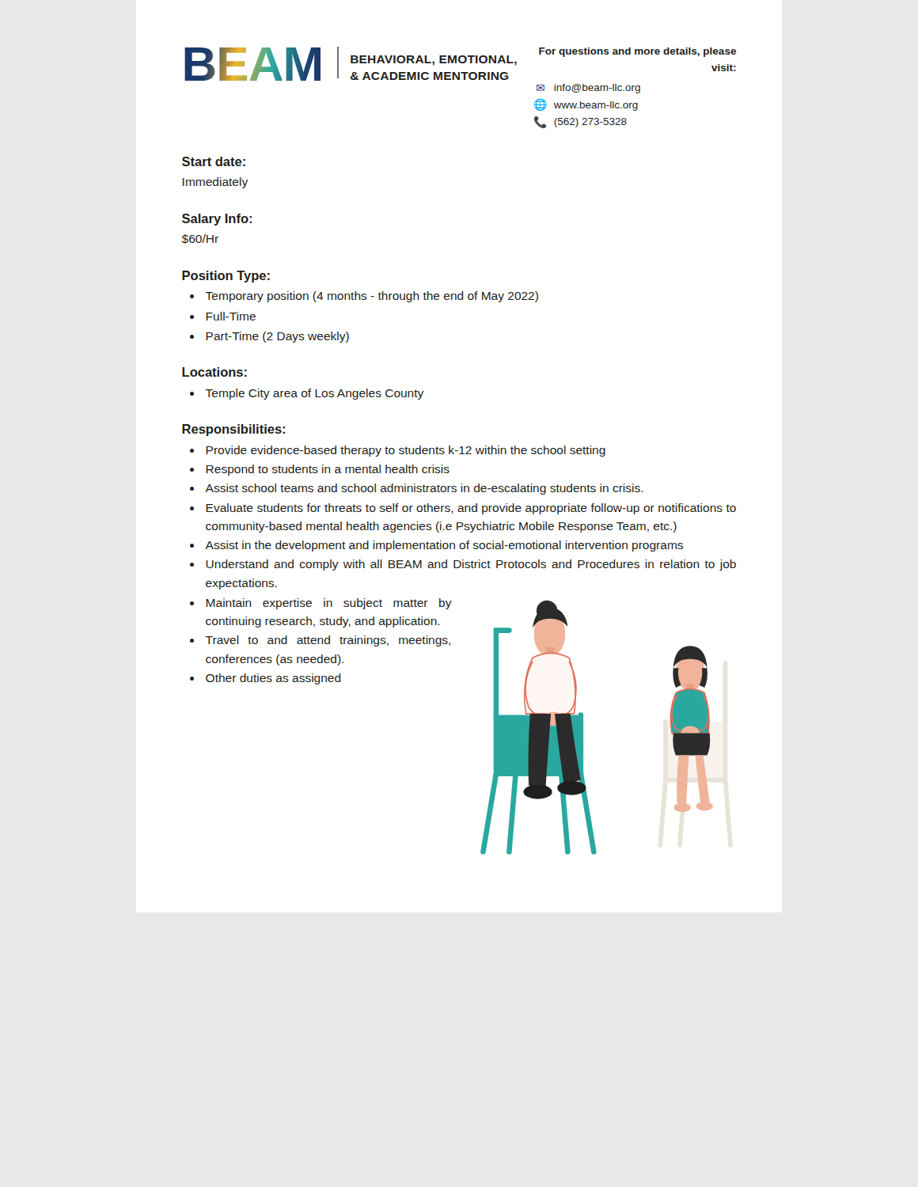BEAM
Behavioral, Emotional,
& Academic Mentoring
For questions and more details, please visit:
✉info@beam-llc.org
🌐www.beam-llc.org
📞(562) 273-5328
Start date:
Immediately
Salary Info:
$60/Hr
Position Type:
Temporary position (4 months - through the end of May 2022)
Full-Time
Part-Time (2 Days weekly)
Locations:
Temple City area of Los Angeles County
Responsibilities:
Provide evidence-based therapy to students k-12 within the school setting
Respond to students in a mental health crisis
Assist school teams and school administrators in de-escalating students in crisis.
Evaluate students for threats to self or others, and provide appropriate follow-up or notifications to community-based mental health agencies (i.e Psychiatric Mobile Response Team, etc.)
Assist in the development and implementation of social-emotional intervention programs
Understand and comply with all BEAM and District Protocols and Procedures in relation to job expectations.
Maintain expertise in subject matter by continuing research, study, and application.
Travel to and attend trainings, meetings, conferences (as needed).
Other duties as assigned